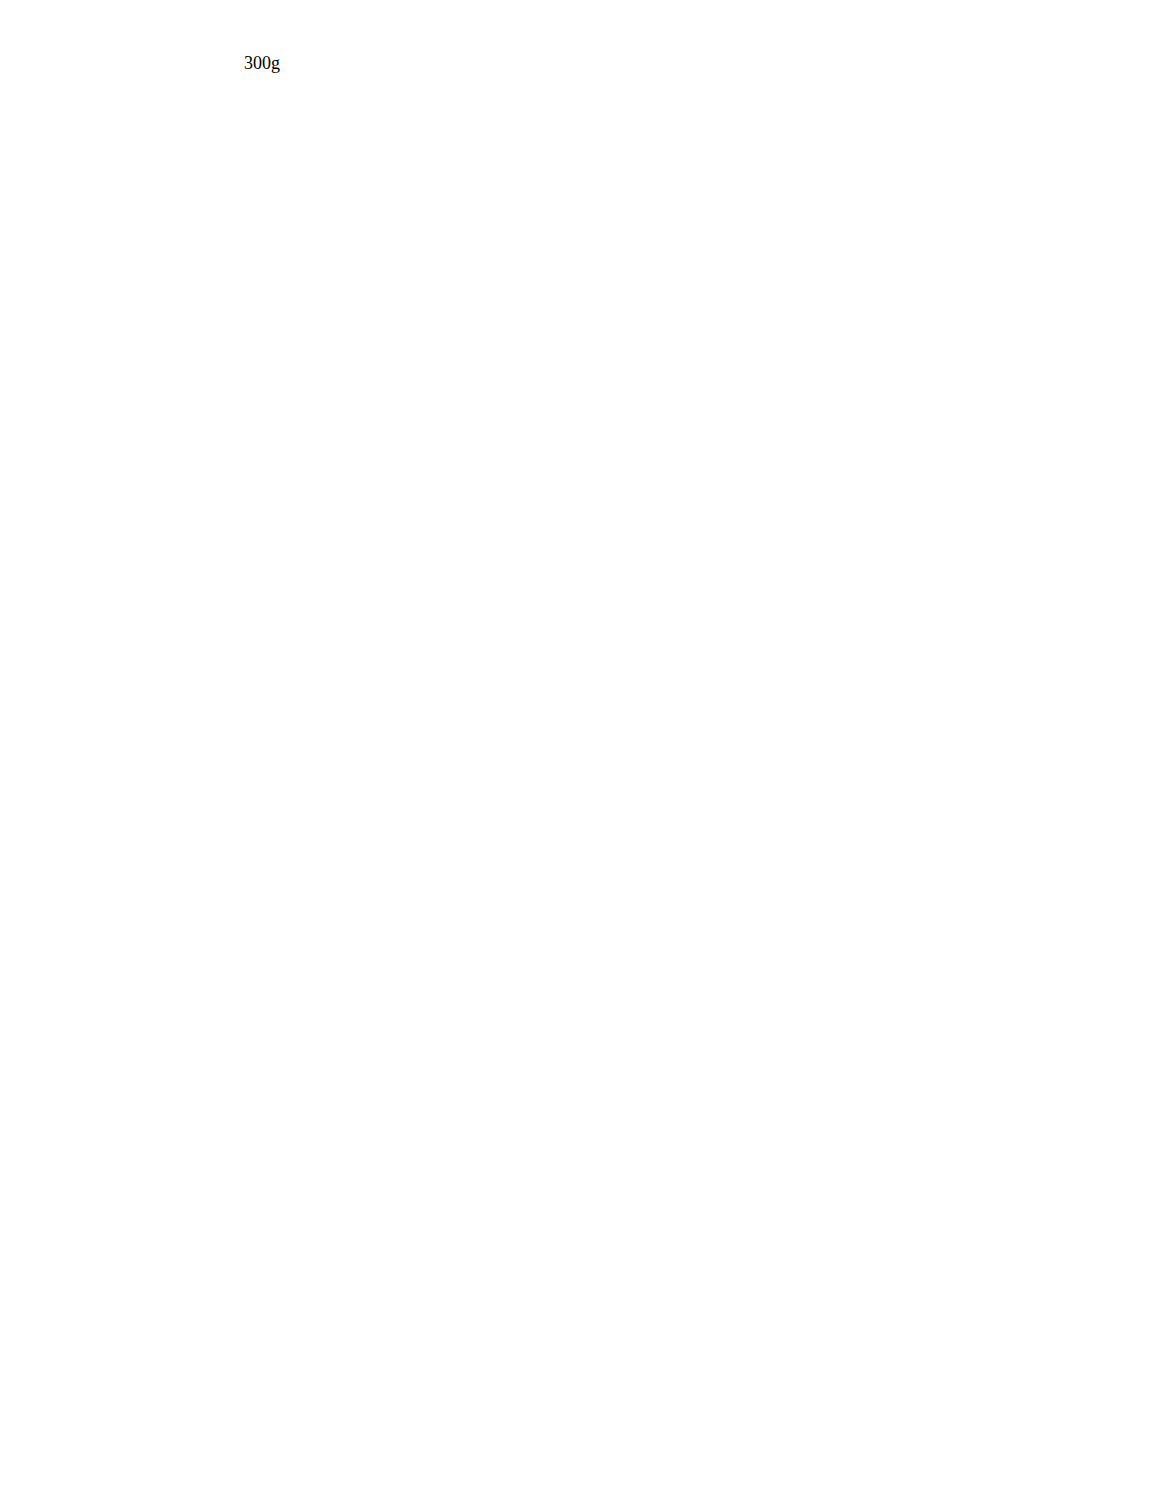300g